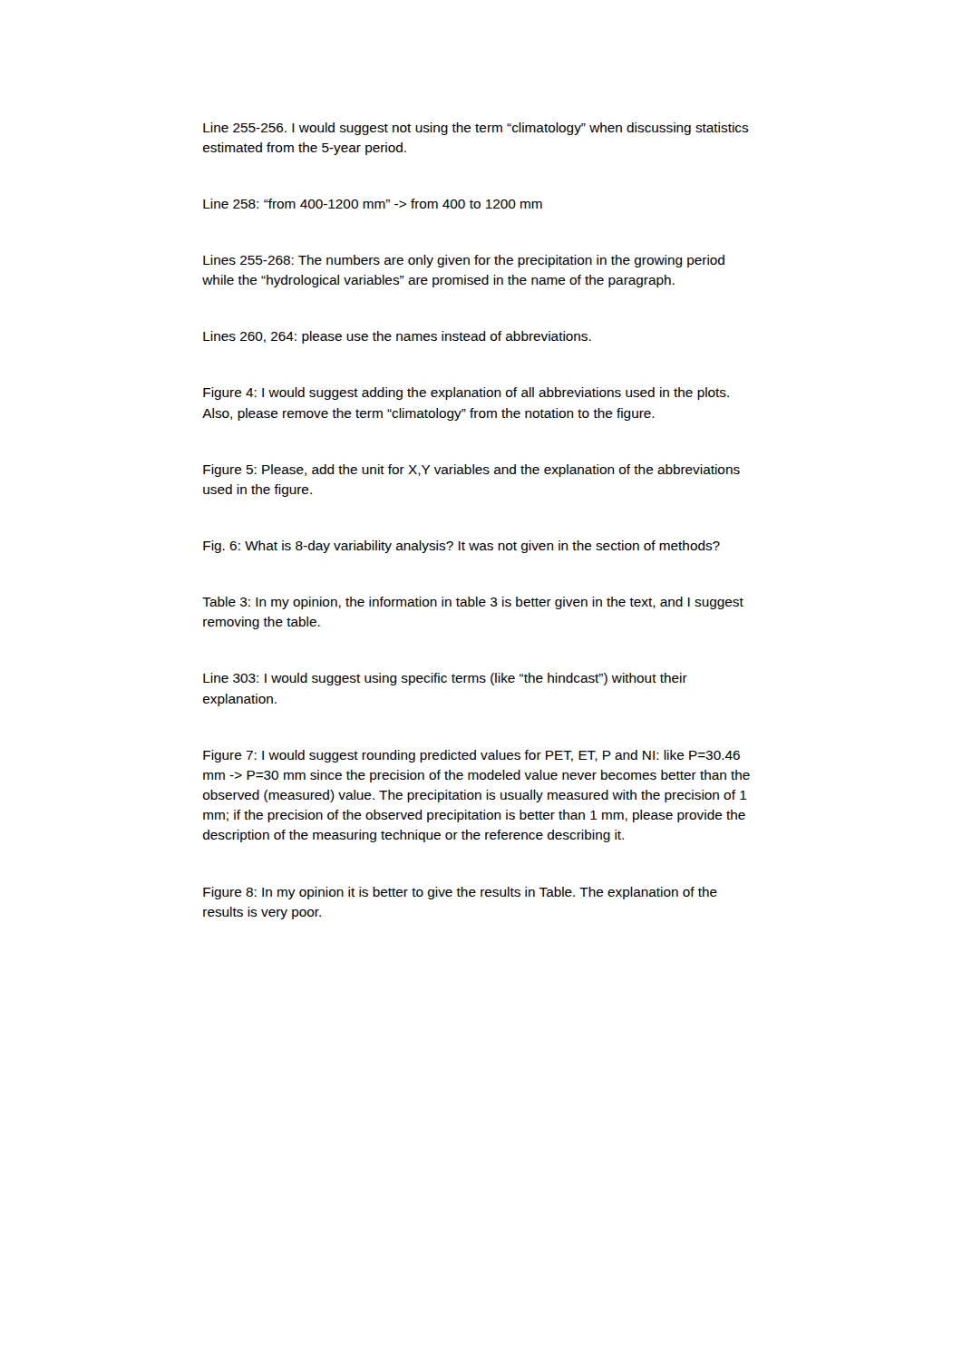Line 255-256. I would suggest not using the term “climatology” when discussing statistics estimated from the 5-year period.
Line 258: “from 400-1200 mm” -> from 400 to 1200 mm
Lines 255-268: The numbers are only given for the precipitation in the growing period while the “hydrological variables” are promised in the name of the paragraph.
Lines 260, 264: please use the names instead of abbreviations.
Figure 4: I would suggest adding the explanation of all abbreviations used in the plots. Also, please remove the term “climatology” from the notation to the figure.
Figure 5: Please, add the unit for X,Y variables and the explanation of the abbreviations used in the figure.
Fig. 6: What is 8-day variability analysis? It was not given in the section of methods?
Table 3: In my opinion, the information in table 3 is better given in the text, and I suggest removing the table.
Line 303: I would suggest using specific terms (like “the hindcast”) without their explanation.
Figure 7: I would suggest rounding predicted values for PET, ET, P and NI: like P=30.46 mm -> P=30 mm since the precision of the modeled value never becomes better than the observed (measured) value. The precipitation is usually measured with the precision of 1 mm; if the precision of the observed precipitation is better than 1 mm, please provide the description of the measuring technique or the reference describing it.
Figure 8: In my opinion it is better to give the results in Table. The explanation of the results is very poor.